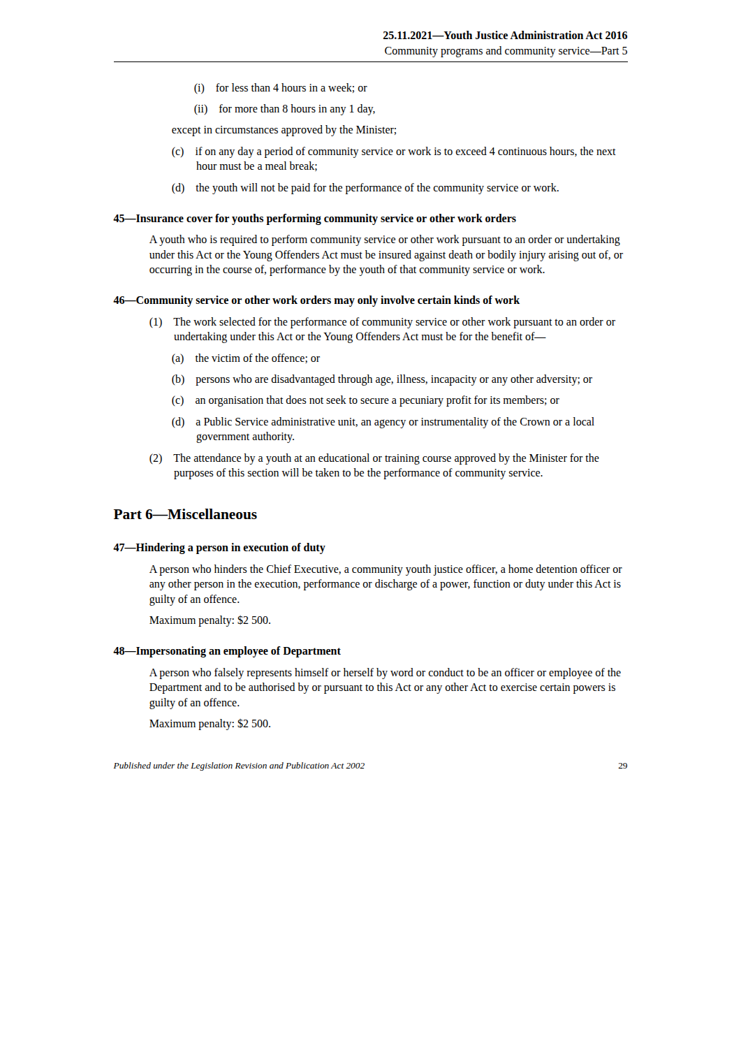25.11.2021—Youth Justice Administration Act 2016 Community programs and community service—Part 5
(i) for less than 4 hours in a week; or
(ii) for more than 8 hours in any 1 day,
except in circumstances approved by the Minister;
(c) if on any day a period of community service or work is to exceed 4 continuous hours, the next hour must be a meal break;
(d) the youth will not be paid for the performance of the community service or work.
45—Insurance cover for youths performing community service or other work orders
A youth who is required to perform community service or other work pursuant to an order or undertaking under this Act or the Young Offenders Act must be insured against death or bodily injury arising out of, or occurring in the course of, performance by the youth of that community service or work.
46—Community service or other work orders may only involve certain kinds of work
(1) The work selected for the performance of community service or other work pursuant to an order or undertaking under this Act or the Young Offenders Act must be for the benefit of—
(a) the victim of the offence; or
(b) persons who are disadvantaged through age, illness, incapacity or any other adversity; or
(c) an organisation that does not seek to secure a pecuniary profit for its members; or
(d) a Public Service administrative unit, an agency or instrumentality of the Crown or a local government authority.
(2) The attendance by a youth at an educational or training course approved by the Minister for the purposes of this section will be taken to be the performance of community service.
Part 6—Miscellaneous
47—Hindering a person in execution of duty
A person who hinders the Chief Executive, a community youth justice officer, a home detention officer or any other person in the execution, performance or discharge of a power, function or duty under this Act is guilty of an offence.
Maximum penalty: $2 500.
48—Impersonating an employee of Department
A person who falsely represents himself or herself by word or conduct to be an officer or employee of the Department and to be authorised by or pursuant to this Act or any other Act to exercise certain powers is guilty of an offence.
Maximum penalty: $2 500.
Published under the Legislation Revision and Publication Act 2002 29